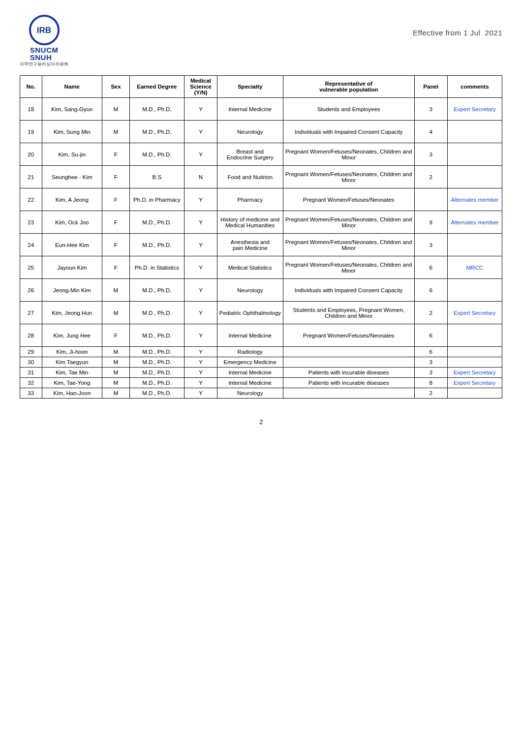IRB
SNUCM
SNUH
의학연구윤리심의위원회
Effective from 1 Jul 2021
| No. | Name | Sex | Earned Degree | Medical Science (Y/N) | Specialty | Representative of vulnerable population | Panel | comments |
| --- | --- | --- | --- | --- | --- | --- | --- | --- |
| 18 | Kim, Sang-Gyun | M | M.D., Ph.D. | Y | Internal Medicine | Students and Employees | 3 | Expert Secretary |
| 19 | Kim, Sung Min | M | M.D., Ph.D. | Y | Neurology | Individuals with Impaired Consent Capacity | 4 | |
| 20 | Kim, Su-jin | F | M.D., Ph.D. | Y | Breast and Endocrine Surgery | Pregnant Women/Fetuses/Neonates, Children and Minor | 3 | |
| 21 | Seunghee - Kim | F | B.S | N | Food and Nutirion | Pregnant Women/Fetuses/Neonates, Children and Minor | 2 | |
| 22 | Kim, A Jeong | F | Ph.D. in Pharmacy | Y | Pharmacy | Pregnant Women/Fetuses/Neonates | | Alternates member |
| 23 | Kim, Ock Joo | F | M.D., Ph.D. | Y | History of medicine and Medical Humanities | Pregnant Women/Fetuses/Neonates, Children and Minor | 9 | Alternates member |
| 24 | Eun-Hee Kim | F | M.D., Ph.D. | Y | Anesthesia and pain Medicine | Pregnant Women/Fetuses/Neonates, Children and Minor | 3 | |
| 25 | Jayoun Kim | F | Ph.D. in Statistics | Y | Medical Statistics | Pregnant Women/Fetuses/Neonates, Children and Minor | 6 | MRCC |
| 26 | Jeong-Min Kim | M | M.D., Ph.D. | Y | Neurology | Individuals with Impaired Consent Capacity | 6 | |
| 27 | Kim, Jeong Hun | M | M.D., Ph.D. | Y | Pediatric Ophthalmology | Students and Employees, Pregnant Women, Children and Minor | 2 | Expert Secretary |
| 28 | Kim, Jung Hee | F | M.D., Ph.D. | Y | Internal Medicine | Pregnant Women/Fetuses/Neonates | 6 | |
| 29 | Kim, Ji-hoon | M | M.D., Ph.D. | Y | Radiology | | 6 | |
| 30 | Kim Taegyun | M | M.D., Ph.D. | Y | Emergency Medicine | | 3 | |
| 31 | Kim, Tae Min | M | M.D., Ph.D. | Y | Internal Medicine | Patients with incurable diseases | 3 | Expert Secretary |
| 32 | Kim, Tae-Yong | M | M.D., Ph.D. | Y | Internal Medicine | Patients with incurable diseases | 8 | Expert Secretary |
| 33 | Kim, Han-Joon | M | M.D., Ph.D. | Y | Neurology | | 2 | |
2